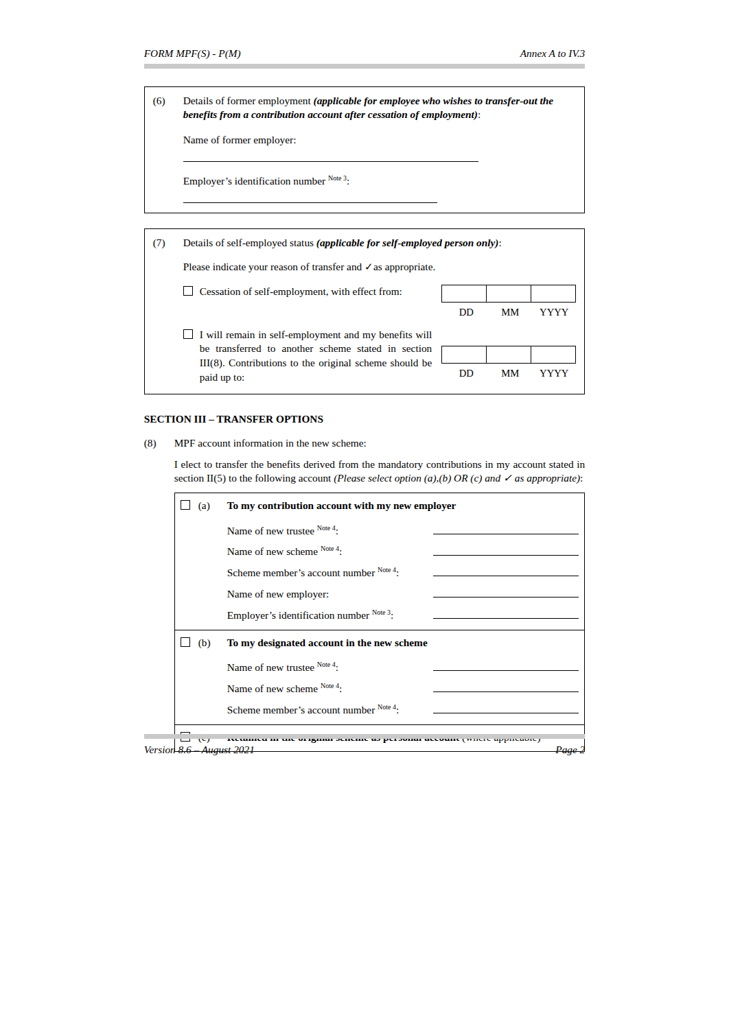FORM MPF(S) - P(M)
Annex A to IV.3
(6)
Details of former employment (applicable for employee who wishes to transfer-out the benefits from a contribution account after cessation of employment):
Name of former employer:
Employer’s identification number Note 3:
(7)
Details of self-employed status (applicable for self-employed person only):
Please indicate your reason of transfer and ✓as appropriate.
Cessation of self-employment, with effect from:
| DD | MM | YYYY |
I will remain in self-employment and my benefits will be transferred to another scheme stated in section III(8). Contributions to the original scheme should be paid up to:
| DD | MM | YYYY |
SECTION III – TRANSFER OPTIONS
(8)
MPF account information in the new scheme:
I elect to transfer the benefits derived from the mandatory contributions in my account stated in section II(5) to the following account (Please select option (a),(b) OR (c) and ✓ as appropriate):
| | (a) | To my contribution account with my new employer Name of new trustee Note 4 : Name of new scheme Note 4 : Scheme member’s account number Note 4 : Name of new employer: Employer’s identification number Note 3 : |
| | (b) | To my designated account in the new scheme Name of new trustee Note 4 : Name of new scheme Note 4 : Scheme member’s account number Note 4 : |
| | (c) | Retained in the original scheme as personal account (where applicable) |
Version 8.6 – August 2021
Page 2